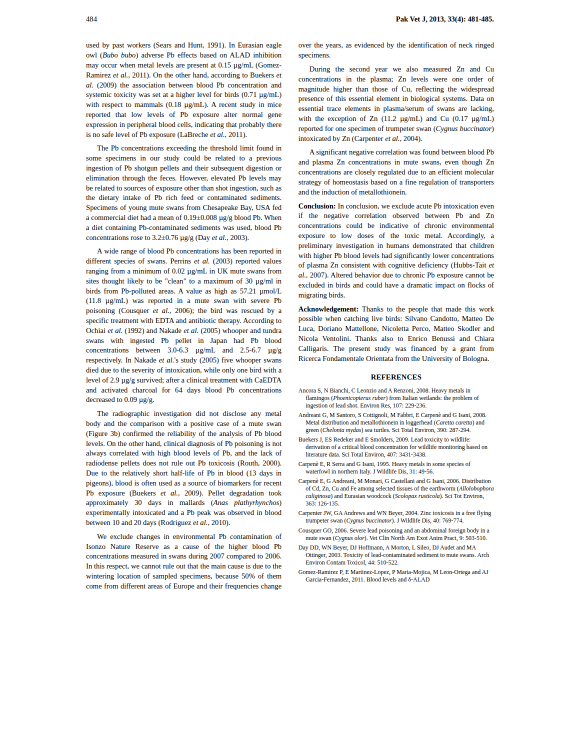484 Pak Vet J, 2013, 33(4): 481-485.
used by past workers (Sears and Hunt, 1991). In Eurasian eagle owl (Bubo bubo) adverse Pb effects based on ALAD inhibition may occur when metal levels are present at 0.15 µg/mL (Gomez-Ramirez et al., 2011). On the other hand, according to Buekers et al. (2009) the association between blood Pb concentration and systemic toxicity was set at a higher level for birds (0.71 µg/mL) with respect to mammals (0.18 µg/mL). A recent study in mice reported that low levels of Pb exposure alter normal gene expression in peripheral blood cells, indicating that probably there is no safe level of Pb exposure (LaBreche et al., 2011).
The Pb concentrations exceeding the threshold limit found in some specimens in our study could be related to a previous ingestion of Pb shotgun pellets and their subsequent digestion or elimination through the feces. However, elevated Pb levels may be related to sources of exposure other than shot ingestion, such as the dietary intake of Pb rich feed or contaminated sediments. Specimens of young mute swans from Chesapeake Bay, USA fed a commercial diet had a mean of 0.19±0.008 µg/g blood Pb. When a diet containing Pb-contaminated sediments was used, blood Pb concentrations rose to 3.2±0.76 µg/g (Day et al., 2003).
A wide range of blood Pb concentrations has been reported in different species of swans. Perrins et al. (2003) reported values ranging from a minimum of 0.02 µg/mL in UK mute swans from sites thought likely to be "clean" to a maximum of 30 µg/ml in birds from Pb-polluted areas. A value as high as 57.21 µmol/L (11.8 µg/mL) was reported in a mute swan with severe Pb poisoning (Cousquer et al., 2006); the bird was rescued by a specific treatment with EDTA and antibiotic therapy. According to Ochiai et al. (1992) and Nakade et al. (2005) whooper and tundra swans with ingested Pb pellet in Japan had Pb blood concentrations between 3.0-6.3 µg/mL and 2.5-6.7 µg/g respectively. In Nakade et al.'s study (2005) five whooper swans died due to the severity of intoxication, while only one bird with a level of 2.9 µg/g survived; after a clinical treatment with CaEDTA and activated charcoal for 64 days blood Pb concentrations decreased to 0.09 µg/g.
The radiographic investigation did not disclose any metal body and the comparison with a positive case of a mute swan (Figure 3b) confirmed the reliability of the analysis of Pb blood levels. On the other hand, clinical diagnosis of Pb poisoning is not always correlated with high blood levels of Pb, and the lack of radiodense pellets does not rule out Pb toxicosis (Routh, 2000). Due to the relatively short half-life of Pb in blood (13 days in pigeons), blood is often used as a source of biomarkers for recent Pb exposure (Buekers et al., 2009). Pellet degradation took approximately 30 days in mallards (Anas plathyrhynchos) experimentally intoxicated and a Pb peak was observed in blood between 10 and 20 days (Rodriguez et al., 2010).
We exclude changes in environmental Pb contamination of Isonzo Nature Reserve as a cause of the higher blood Pb concentrations measured in swans during 2007 compared to 2006. In this respect, we cannot rule out that the main cause is due to the wintering location of sampled specimens, because 50% of them come from different areas of Europe and their frequencies change over the years, as evidenced by the identification of neck ringed specimens.
During the second year we also measured Zn and Cu concentrations in the plasma; Zn levels were one order of magnitude higher than those of Cu, reflecting the widespread presence of this essential element in biological systems. Data on essential trace elements in plasma/serum of swans are lacking, with the exception of Zn (11.2 µg/mL) and Cu (0.17 µg/mL) reported for one specimen of trumpeter swan (Cygnus buccinator) intoxicated by Zn (Carpenter et al., 2004).
A significant negative correlation was found between blood Pb and plasma Zn concentrations in mute swans, even though Zn concentrations are closely regulated due to an efficient molecular strategy of homeostasis based on a fine regulation of transporters and the induction of metallothionein.
Conclusion: In conclusion, we exclude acute Pb intoxication even if the negative correlation observed between Pb and Zn concentrations could be indicative of chronic environmental exposure to low doses of the toxic metal. Accordingly, a preliminary investigation in humans demonstrated that children with higher Pb blood levels had significantly lower concentrations of plasma Zn consistent with cognitive deficiency (Hubbs-Tait et al., 2007). Altered behavior due to chronic Pb exposure cannot be excluded in birds and could have a dramatic impact on flocks of migrating birds.
Acknowledgement: Thanks to the people that made this work possible when catching live birds: Silvano Candotto, Matteo De Luca, Doriano Mattellone, Nicoletta Perco, Matteo Skodler and Nicola Ventolini. Thanks also to Enrico Benussi and Chiara Calligaris. The present study was financed by a grant from Ricerca Fondamentale Orientata from the University of Bologna.
REFERENCES
Ancora S, N Bianchi, C Leonzio and A Renzoni, 2008. Heavy metals in flamingos (Phoenicopterus ruber) from Italian wetlands: the problem of ingestion of lead shot. Environ Res, 107: 229-236.
Andreani G, M Santoro, S Cottignoli, M Fabbri, E Carpenè and G Isani, 2008. Metal distribution and metallothionein in loggerhead (Caretta caretta) and green (Chelonia mydas) sea turtles. Sci Total Environ, 390: 287-294.
Buekers J, ES Redeker and E Smolders, 2009. Lead toxicity to wildlife: derivation of a critical blood concentration for wildlife monitoring based on literature data. Sci Total Environ, 407: 3431-3438.
Carpenè E, R Serra and G Isani, 1995. Heavy metals in some species of waterfowl in northern Italy. J Wildlife Dis, 31: 49-56.
Carpenè E, G Andreani, M Monari, G Castellani and G Isani, 2006. Distribution of Cd, Zn, Cu and Fe among selected tissues of the earthworm (Allolobophora caliginosa) and Eurasian woodcock (Scolopax rusticola). Sci Tot Environ, 363: 126-135.
Carpenter JW, GA Andrews and WN Beyer, 2004. Zinc toxicosis in a free flying trumpeter swan (Cygnus buccinator). J Wildlife Dis, 40: 769-774.
Cousquer GO, 2006. Severe lead poisoning and an abdominal foreign body in a mute swan (Cygnus olor). Vet Clin North Am Exot Anim Pract, 9: 503-510.
Day DD, WN Beyer, DJ Hoffmann, A Morton, L Sileo, DJ Audet and MA Ottinger, 2003. Toxicity of lead-contaminated sediment to mute swans. Arch Environ Contam Toxicol, 44: 510-522.
Gomez-Ramirez P, E Martinez-Lopez, P Maria-Mojica, M Leon-Ortega and AJ Garcia-Fernandez, 2011. Blood levels and δ-ALAD